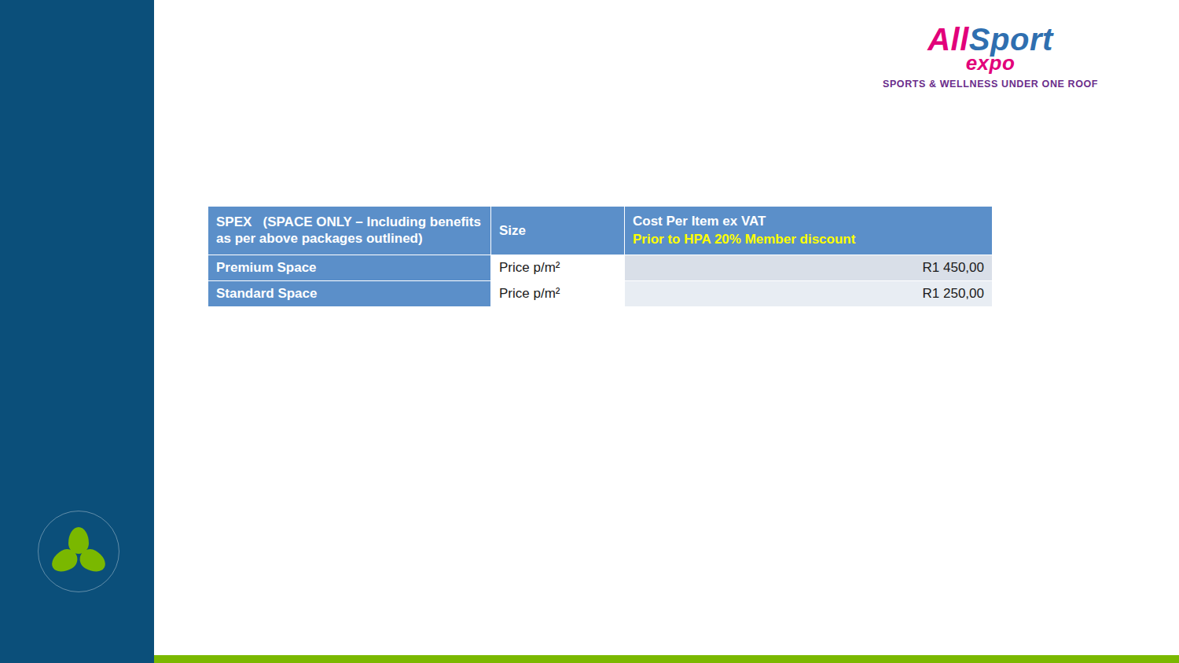All Sport expo Sports & Wellness Under One Roof
| SPEX (SPACE ONLY – Including benefits as per above packages outlined) | Size | Cost Per Item ex VAT Prior to HPA 20% Member discount |
| --- | --- | --- |
| Premium Space | Price p/m² | R1 450,00 |
| Standard Space | Price p/m² | R1 250,00 |